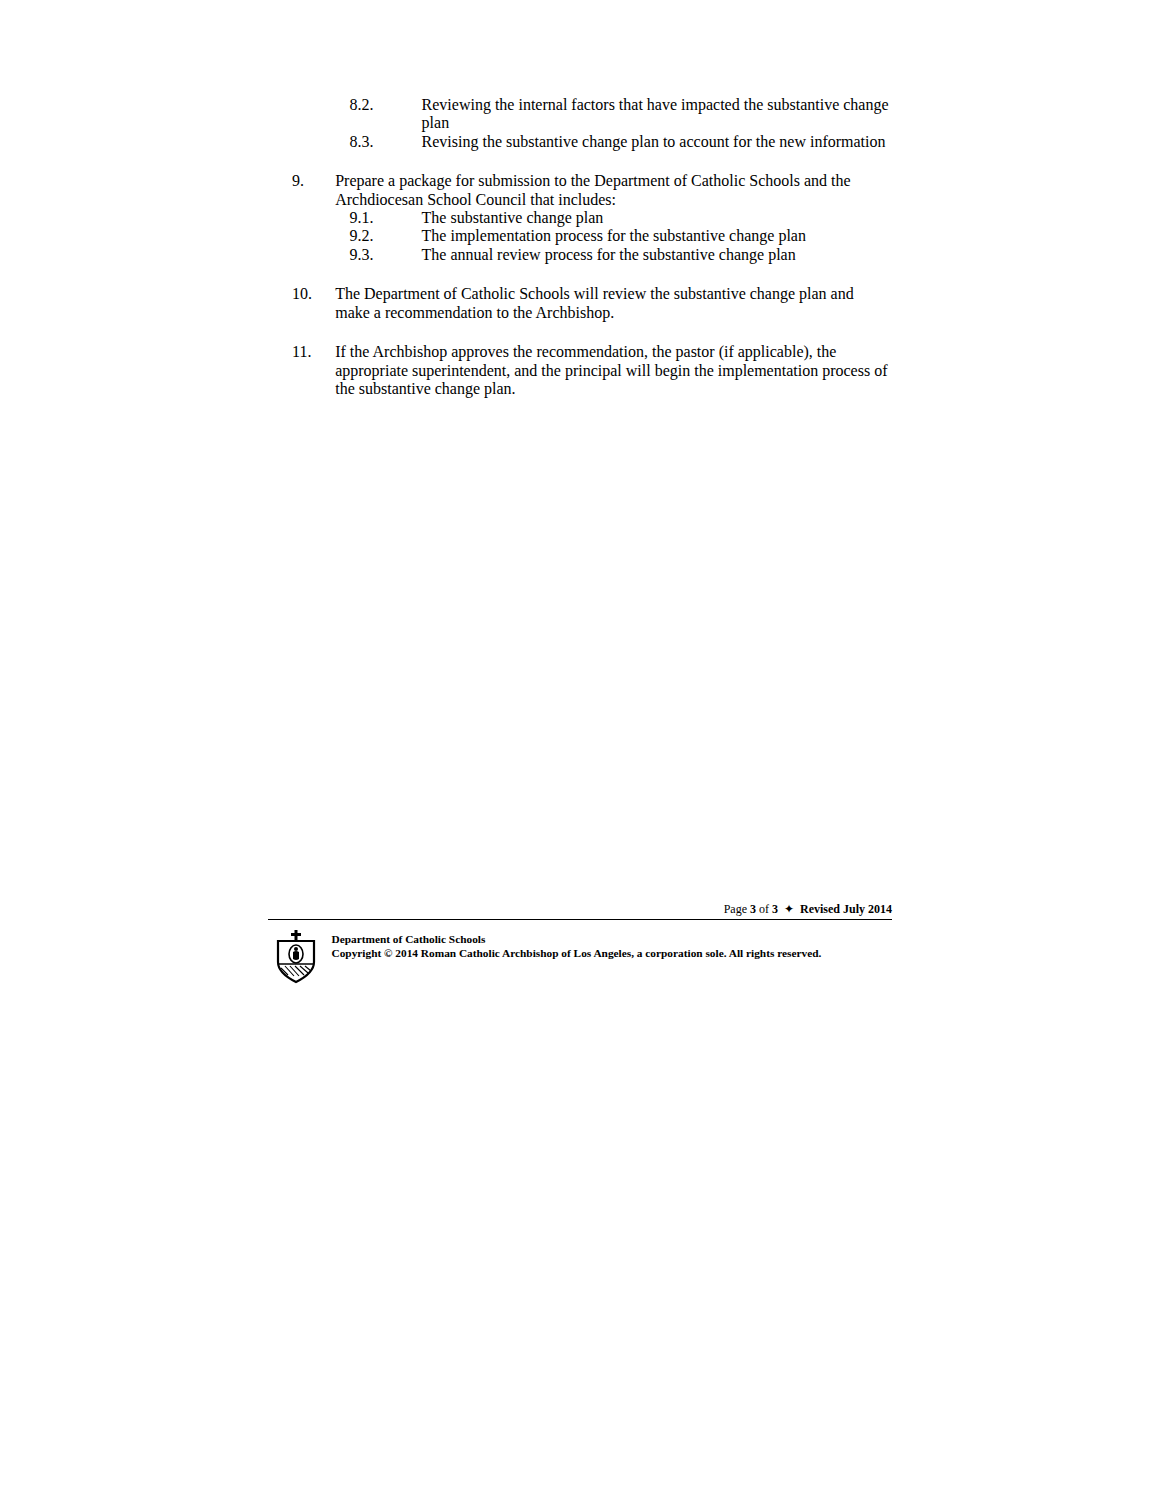8.2. Reviewing the internal factors that have impacted the substantive change plan
8.3. Revising the substantive change plan to account for the new information
9. Prepare a package for submission to the Department of Catholic Schools and the Archdiocesan School Council that includes:
9.1. The substantive change plan
9.2. The implementation process for the substantive change plan
9.3. The annual review process for the substantive change plan
10. The Department of Catholic Schools will review the substantive change plan and make a recommendation to the Archbishop.
11. If the Archbishop approves the recommendation, the pastor (if applicable), the appropriate superintendent, and the principal will begin the implementation process of the substantive change plan.
Page 3 of 3 ✦ Revised July 2014
Department of Catholic Schools
Copyright © 2014 Roman Catholic Archbishop of Los Angeles, a corporation sole. All rights reserved.